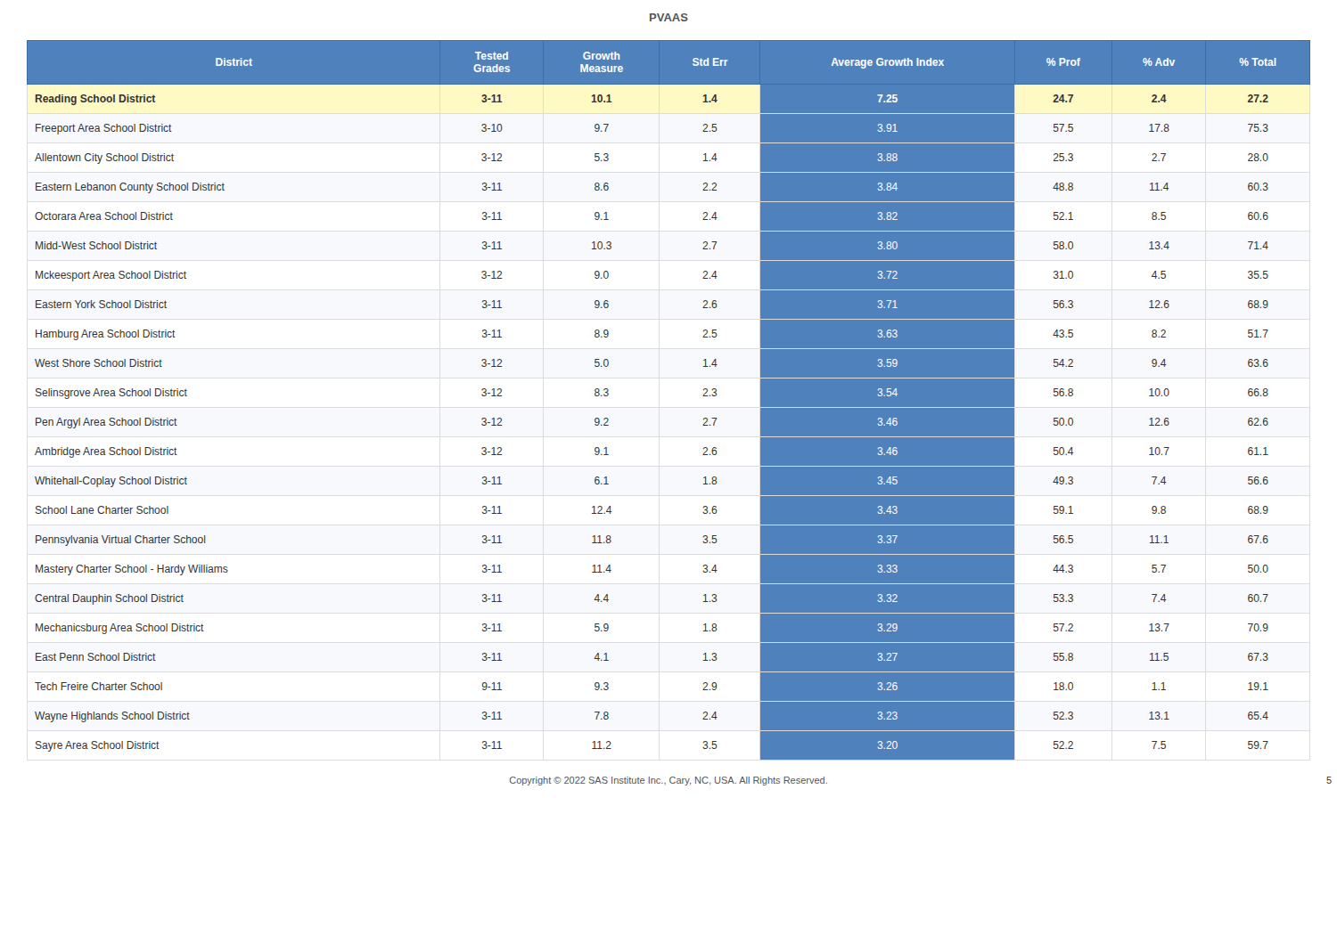PVAAS
| District | Tested Grades | Growth Measure | Std Err | Average Growth Index | % Prof | % Adv | % Total |
| --- | --- | --- | --- | --- | --- | --- | --- |
| Reading School District | 3-11 | 10.1 | 1.4 | 7.25 | 24.7 | 2.4 | 27.2 |
| Freeport Area School District | 3-10 | 9.7 | 2.5 | 3.91 | 57.5 | 17.8 | 75.3 |
| Allentown City School District | 3-12 | 5.3 | 1.4 | 3.88 | 25.3 | 2.7 | 28.0 |
| Eastern Lebanon County School District | 3-11 | 8.6 | 2.2 | 3.84 | 48.8 | 11.4 | 60.3 |
| Octorara Area School District | 3-11 | 9.1 | 2.4 | 3.82 | 52.1 | 8.5 | 60.6 |
| Midd-West School District | 3-11 | 10.3 | 2.7 | 3.80 | 58.0 | 13.4 | 71.4 |
| Mckeesport Area School District | 3-12 | 9.0 | 2.4 | 3.72 | 31.0 | 4.5 | 35.5 |
| Eastern York School District | 3-11 | 9.6 | 2.6 | 3.71 | 56.3 | 12.6 | 68.9 |
| Hamburg Area School District | 3-11 | 8.9 | 2.5 | 3.63 | 43.5 | 8.2 | 51.7 |
| West Shore School District | 3-12 | 5.0 | 1.4 | 3.59 | 54.2 | 9.4 | 63.6 |
| Selinsgrove Area School District | 3-12 | 8.3 | 2.3 | 3.54 | 56.8 | 10.0 | 66.8 |
| Pen Argyl Area School District | 3-12 | 9.2 | 2.7 | 3.46 | 50.0 | 12.6 | 62.6 |
| Ambridge Area School District | 3-12 | 9.1 | 2.6 | 3.46 | 50.4 | 10.7 | 61.1 |
| Whitehall-Coplay School District | 3-11 | 6.1 | 1.8 | 3.45 | 49.3 | 7.4 | 56.6 |
| School Lane Charter School | 3-11 | 12.4 | 3.6 | 3.43 | 59.1 | 9.8 | 68.9 |
| Pennsylvania Virtual Charter School | 3-11 | 11.8 | 3.5 | 3.37 | 56.5 | 11.1 | 67.6 |
| Mastery Charter School - Hardy Williams | 3-11 | 11.4 | 3.4 | 3.33 | 44.3 | 5.7 | 50.0 |
| Central Dauphin School District | 3-11 | 4.4 | 1.3 | 3.32 | 53.3 | 7.4 | 60.7 |
| Mechanicsburg Area School District | 3-11 | 5.9 | 1.8 | 3.29 | 57.2 | 13.7 | 70.9 |
| East Penn School District | 3-11 | 4.1 | 1.3 | 3.27 | 55.8 | 11.5 | 67.3 |
| Tech Freire Charter School | 9-11 | 9.3 | 2.9 | 3.26 | 18.0 | 1.1 | 19.1 |
| Wayne Highlands School District | 3-11 | 7.8 | 2.4 | 3.23 | 52.3 | 13.1 | 65.4 |
| Sayre Area School District | 3-11 | 11.2 | 3.5 | 3.20 | 52.2 | 7.5 | 59.7 |
Copyright © 2022 SAS Institute Inc., Cary, NC, USA. All Rights Reserved. 5